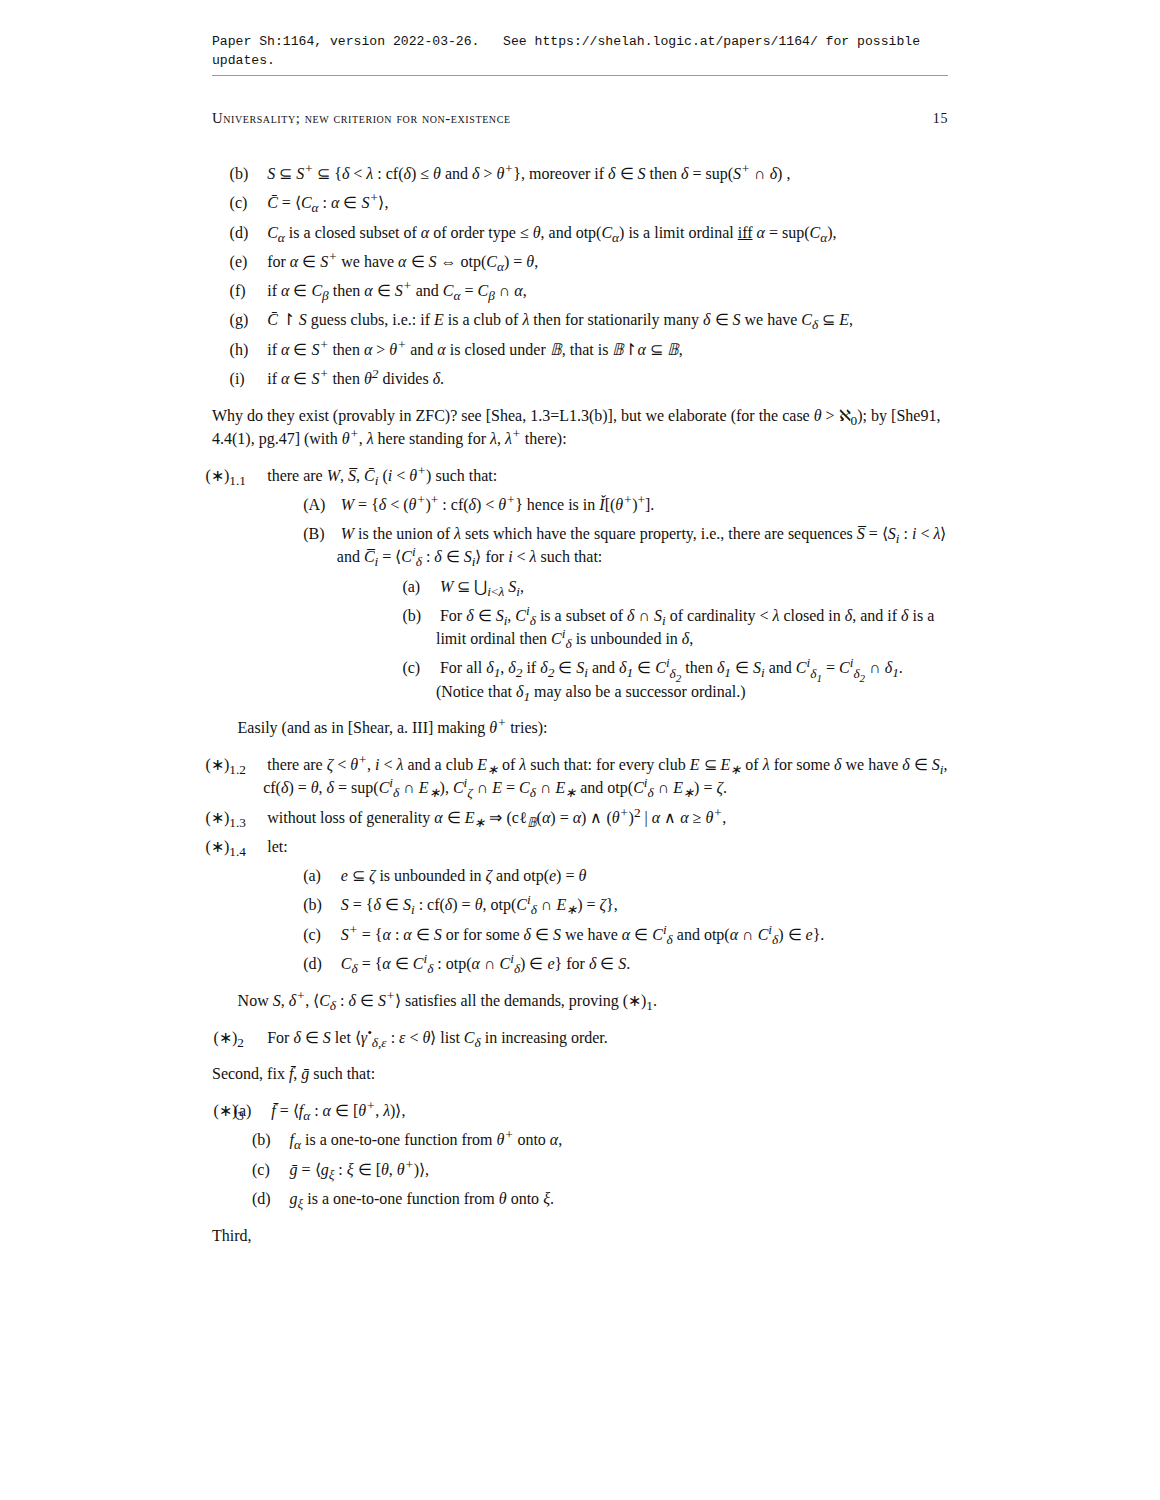Paper Sh:1164, version 2022-03-26. See https://shelah.logic.at/papers/1164/ for possible updates.
Universality; new criterion for non-existence 15
(b) S ⊆ S+ ⊆ {δ < λ : cf(δ) ≤ θ and δ > θ+}, moreover if δ ∈ S then δ = sup(S+ ∩ δ) ,
(c) C̄ = ⟨Cα : α ∈ S+⟩,
(d) Cα is a closed subset of α of order type ≤ θ, and otp(Cα) is a limit ordinal iff α = sup(Cα),
(e) for α ∈ S+ we have α ∈ S ⇔ otp(Cα) = θ,
(f) if α ∈ Cβ then α ∈ S+ and Cα = Cβ ∩ α,
(g) C̄ ↾ S guess clubs, i.e.: if E is a club of λ then for stationarily many δ ∈ S we have Cδ ⊆ E,
(h) if α ∈ S+ then α > θ+ and α is closed under 𝔹, that is 𝔹↾α ⊆ 𝔹,
(i) if α ∈ S+ then θ2 divides δ.
Why do they exist (provably in ZFC)? see [Shea, 1.3=L1.3(b)], but we elaborate (for the case θ > ℵ0); by [She91, 4.4(1), pg.47] (with θ+, λ here standing for λ, λ+ there):
(∗)1.1 there are W, S̅, C̄i (i < θ+) such that:
(A) W = {δ < (θ+)+ : cf(δ) < θ+} hence is in Ǐ[(θ+)+].
(B) W is the union of λ sets which have the square property, i.e., there are sequences S̅ = ⟨Si : i < λ⟩ and C̅i = ⟨Ciδ : δ ∈ Si⟩ for i < λ such that:
(a) W ⊆ ⋃i<λ Si,
(b) For δ ∈ Si, Ciδ is a subset of δ ∩ Si of cardinality < λ closed in δ, and if δ is a limit ordinal then Ciδ is unbounded in δ,
(c) For all δ1, δ2 if δ2 ∈ Si and δ1 ∈ Ciδ2 then δ1 ∈ Si and Ciδ1 = Ciδ2 ∩ δ1. (Notice that δ1 may also be a successor ordinal.)
Easily (and as in [Shear, a. III] making θ+ tries):
(∗)1.2 there are ζ < θ+, i < λ and a club E∗ of λ such that: for every club E ⊆ E∗ of λ for some δ we have δ ∈ Si, cf(δ) = θ, δ = sup(Ciδ ∩ E∗), Ciζ ∩ E = Cδ ∩ E∗ and otp(Ciδ ∩ E∗) = ζ.
(∗)1.3 without loss of generality α ∈ E∗ ⇒ (cℓ𝔹(α) = α) ∧ (θ+)2 | α ∧ α ≥ θ+,
(∗)1.4 let:
(a) e ⊆ ζ is unbounded in ζ and otp(e) = θ
(b) S = {δ ∈ Si : cf(δ) = θ, otp(Ciδ ∩ E∗) = ζ},
(c) S+ = {α : α ∈ S or for some δ ∈ S we have α ∈ Ciδ and otp(α ∩ Ciδ) ∈ e}.
(d) Cδ = {α ∈ Ciδ : otp(α ∩ Ciδ) ∈ e} for δ ∈ S.
Now S, δ+, ⟨Cδ : δ ∈ S+⟩ satisfies all the demands, proving (∗)1.
(∗)2 For δ ∈ S let ⟨γ•δ,ε : ε < θ⟩ list Cδ in increasing order.
Second, fix f̄, ḡ such that:
(∗)3 (a) f̄ = ⟨fα : α ∈ [θ+, λ)⟩,
(b) fα is a one-to-one function from θ+ onto α,
(c) ḡ = ⟨gξ : ξ ∈ [θ, θ+)⟩,
(d) gξ is a one-to-one function from θ onto ξ.
Third,